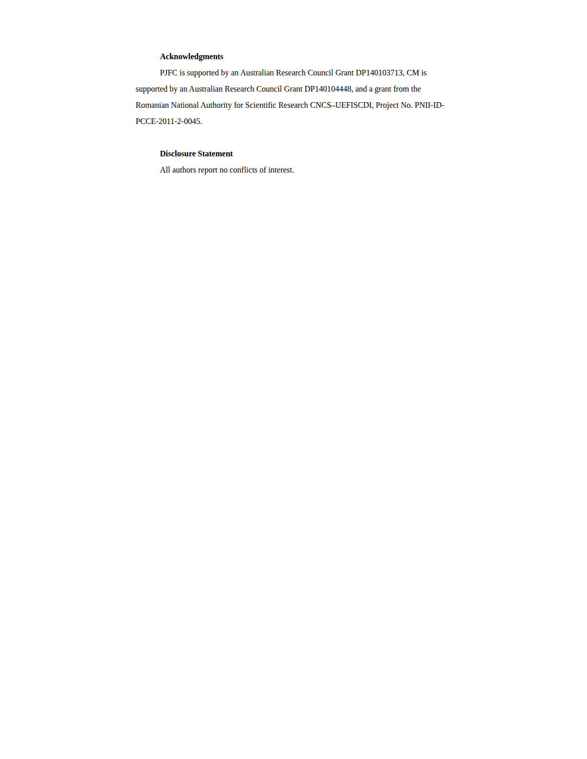Acknowledgments
PJFC is supported by an Australian Research Council Grant DP140103713, CM is supported by an Australian Research Council Grant DP140104448, and a grant from the Romanian National Authority for Scientific Research CNCS–UEFISCDI, Project No. PNII-ID-PCCE-2011-2-0045.
Disclosure Statement
All authors report no conflicts of interest.